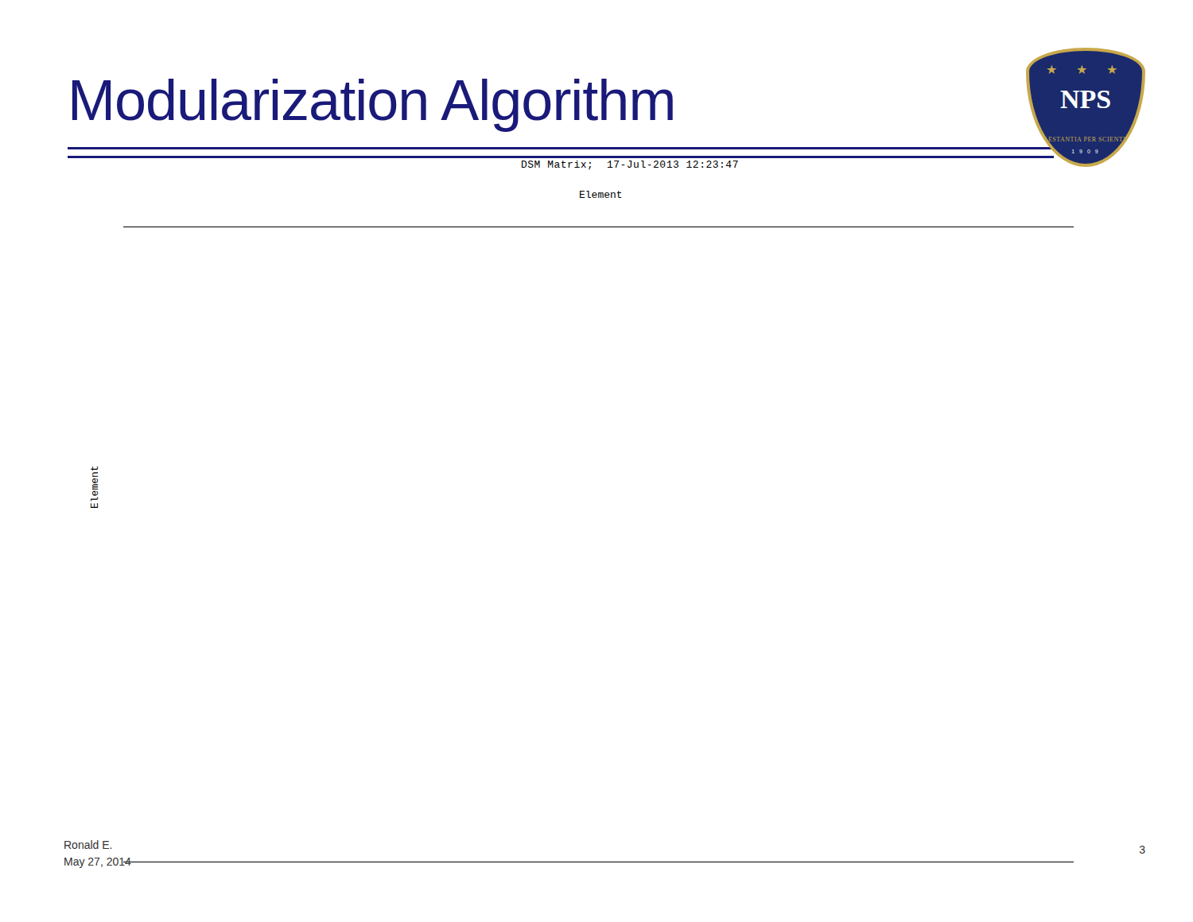Modularization Algorithm
★ ★ ★
NPS
PRAESTANTIA PER SCIENTIAM
1 9 0 9
DSM Matrix; 17-Jul-2013 12:23:47
Element
Element
Ronald E.
May 27, 2014
3